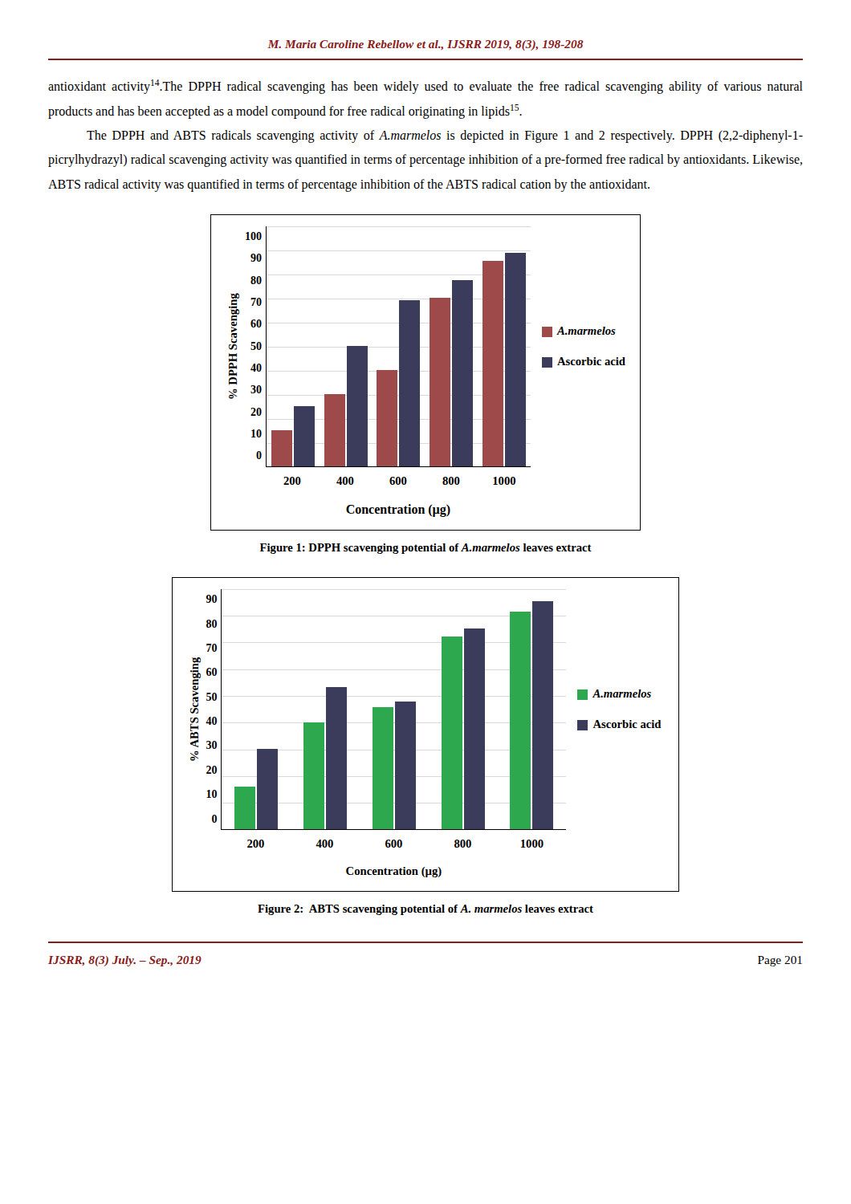M. Maria Caroline Rebellow et al., IJSRR 2019, 8(3), 198-208
antioxidant activity14.The DPPH radical scavenging has been widely used to evaluate the free radical scavenging ability of various natural products and has been accepted as a model compound for free radical originating in lipids15.
The DPPH and ABTS radicals scavenging activity of A.marmelos is depicted in Figure 1 and 2 respectively. DPPH (2,2-diphenyl-1-picrylhydrazyl) radical scavenging activity was quantified in terms of percentage inhibition of a pre-formed free radical by antioxidants. Likewise, ABTS radical activity was quantified in terms of percentage inhibition of the ABTS radical cation by the antioxidant.
% DPPH Scavenging
1009080706050403020100
2004006008001000
Concentration (µg)
A.marmelos
Ascorbic acid
Figure 1: DPPH scavenging potential of A.marmelos leaves extract
% ABTS Scavenging
9080706050403020100
2004006008001000
Concentration (µg)
A.marmelos
Ascorbic acid
Figure 2: ABTS scavenging potential of A. marmelos leaves extract
IJSRR, 8(3) July. – Sep., 2019 Page 201